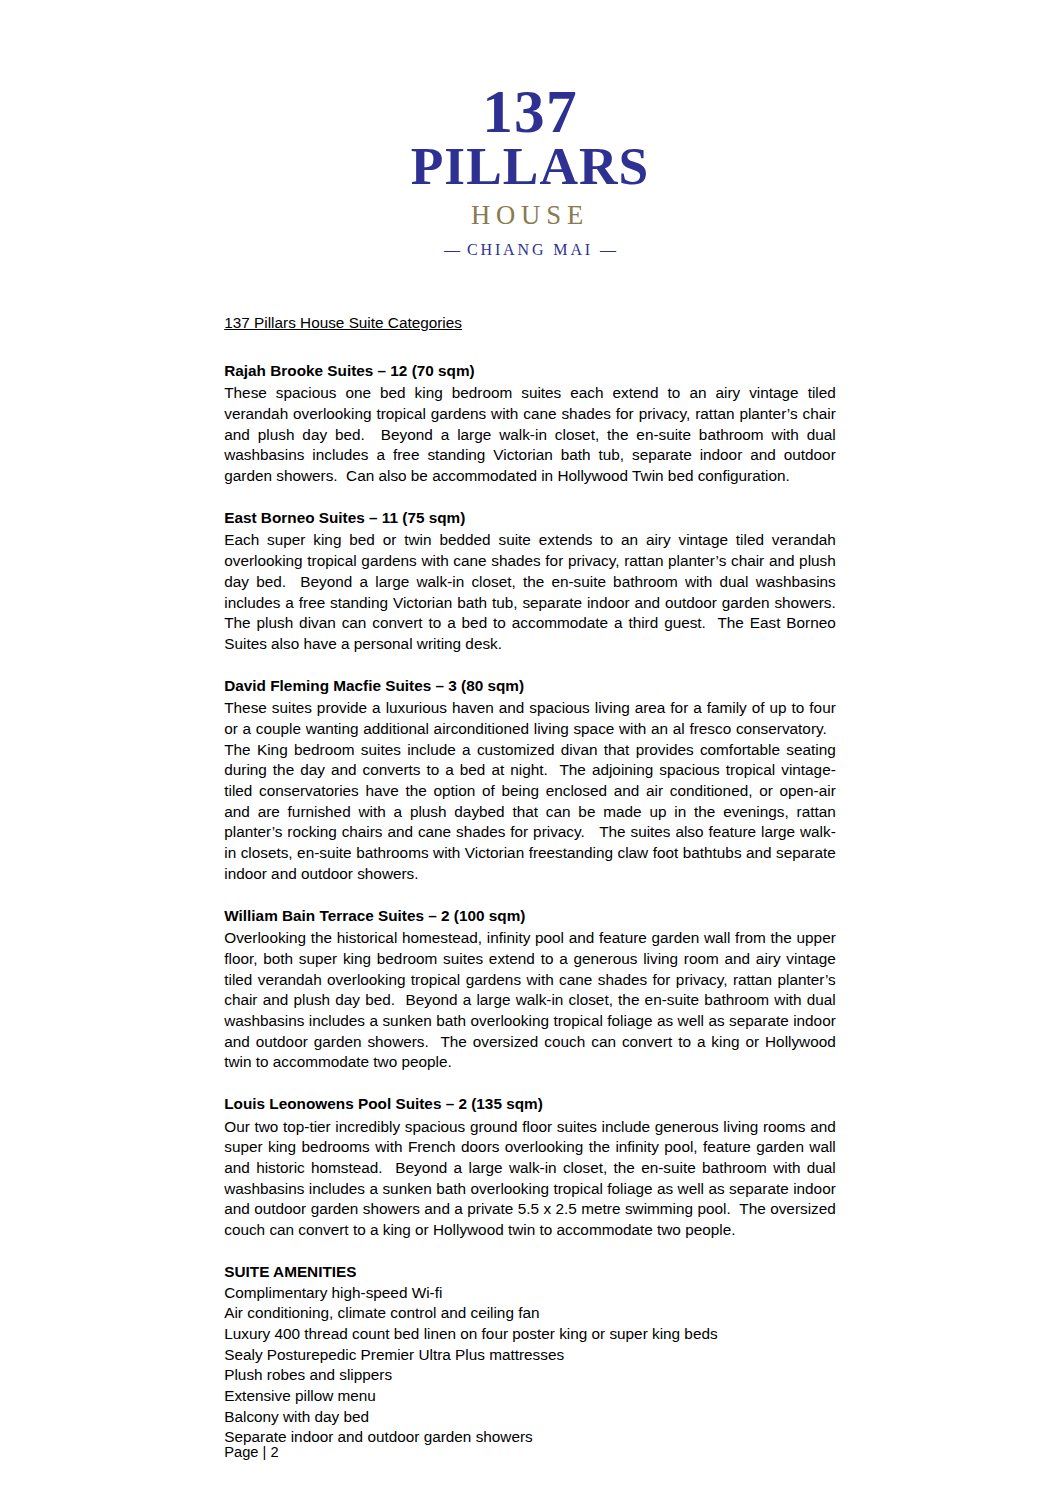137
PILLARS
HOUSE
— CHIANG MAI —
137 Pillars House Suite Categories
Rajah Brooke Suites – 12 (70 sqm)
These spacious one bed king bedroom suites each extend to an airy vintage tiled verandah overlooking tropical gardens with cane shades for privacy, rattan planter’s chair and plush day bed. Beyond a large walk-in closet, the en-suite bathroom with dual washbasins includes a free standing Victorian bath tub, separate indoor and outdoor garden showers. Can also be accommodated in Hollywood Twin bed configuration.
East Borneo Suites – 11 (75 sqm)
Each super king bed or twin bedded suite extends to an airy vintage tiled verandah overlooking tropical gardens with cane shades for privacy, rattan planter’s chair and plush day bed. Beyond a large walk-in closet, the en-suite bathroom with dual washbasins includes a free standing Victorian bath tub, separate indoor and outdoor garden showers. The plush divan can convert to a bed to accommodate a third guest. The East Borneo Suites also have a personal writing desk.
David Fleming Macfie Suites – 3 (80 sqm)
These suites provide a luxurious haven and spacious living area for a family of up to four or a couple wanting additional airconditioned living space with an al fresco conservatory. The King bedroom suites include a customized divan that provides comfortable seating during the day and converts to a bed at night. The adjoining spacious tropical vintage-tiled conservatories have the option of being enclosed and air conditioned, or open-air and are furnished with a plush daybed that can be made up in the evenings, rattan planter’s rocking chairs and cane shades for privacy. The suites also feature large walk-in closets, en-suite bathrooms with Victorian freestanding claw foot bathtubs and separate indoor and outdoor showers.
William Bain Terrace Suites – 2 (100 sqm)
Overlooking the historical homestead, infinity pool and feature garden wall from the upper floor, both super king bedroom suites extend to a generous living room and airy vintage tiled verandah overlooking tropical gardens with cane shades for privacy, rattan planter’s chair and plush day bed. Beyond a large walk-in closet, the en-suite bathroom with dual washbasins includes a sunken bath overlooking tropical foliage as well as separate indoor and outdoor garden showers. The oversized couch can convert to a king or Hollywood twin to accommodate two people.
Louis Leonowens Pool Suites – 2 (135 sqm)
Our two top-tier incredibly spacious ground floor suites include generous living rooms and super king bedrooms with French doors overlooking the infinity pool, feature garden wall and historic homstead. Beyond a large walk-in closet, the en-suite bathroom with dual washbasins includes a sunken bath overlooking tropical foliage as well as separate indoor and outdoor garden showers and a private 5.5 x 2.5 metre swimming pool. The oversized couch can convert to a king or Hollywood twin to accommodate two people.
SUITE AMENITIES
Complimentary high-speed Wi-fi
Air conditioning, climate control and ceiling fan
Luxury 400 thread count bed linen on four poster king or super king beds
Sealy Posturepedic Premier Ultra Plus mattresses
Plush robes and slippers
Extensive pillow menu
Balcony with day bed
Separate indoor and outdoor garden showers
Page | 2